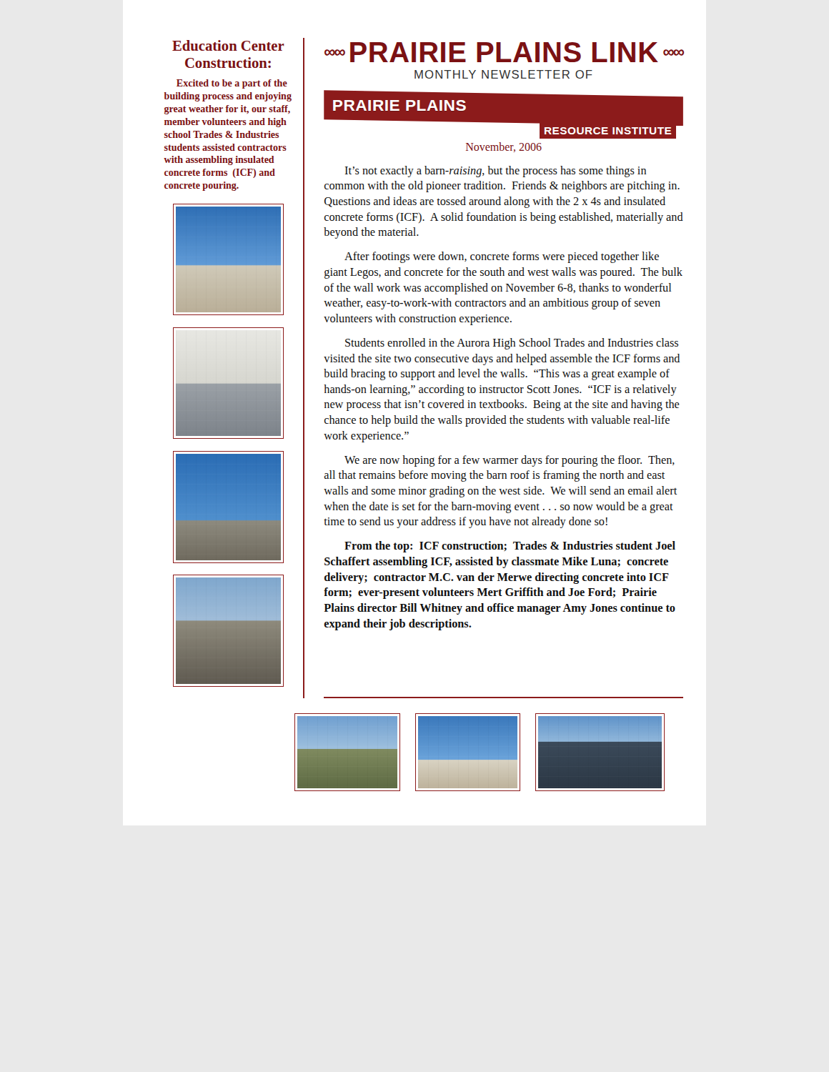Education Center
Construction:
Excited to be a part of the building process and enjoying great weather for it, our staff, member volunteers and high school Trades & Industries students assisted contractors with assembling insulated concrete forms (ICF) and concrete pouring.
∞∞PRAIRIE PLAINS LINK∞∞
MONTHLY NEWSLETTER OF
PRAIRIE PLAINS
RESOURCE INSTITUTE
November, 2006
It’s not exactly a barn-raising, but the process has some things in common with the old pioneer tradition. Friends & neighbors are pitching in. Questions and ideas are tossed around along with the 2 x 4s and insulated concrete forms (ICF). A solid foundation is being established, materially and beyond the material.
After footings were down, concrete forms were pieced together like giant Legos, and concrete for the south and west walls was poured. The bulk of the wall work was accomplished on November 6-8, thanks to wonderful weather, easy-to-work-with contractors and an ambitious group of seven volunteers with construction experience.
Students enrolled in the Aurora High School Trades and Industries class visited the site two consecutive days and helped assemble the ICF forms and build bracing to support and level the walls. “This was a great example of hands-on learning,” according to instructor Scott Jones. “ICF is a relatively new process that isn’t covered in textbooks. Being at the site and having the chance to help build the walls provided the students with valuable real-life work experience.”
We are now hoping for a few warmer days for pouring the floor. Then, all that remains before moving the barn roof is framing the north and east walls and some minor grading on the west side. We will send an email alert when the date is set for the barn-moving event . . . so now would be a great time to send us your address if you have not already done so!
From the top: ICF construction; Trades & Industries student Joel Schaffert assembling ICF, assisted by classmate Mike Luna; concrete delivery; contractor M.C. van der Merwe directing concrete into ICF form; ever-present volunteers Mert Griffith and Joe Ford; Prairie Plains director Bill Whitney and office manager Amy Jones continue to expand their job descriptions.